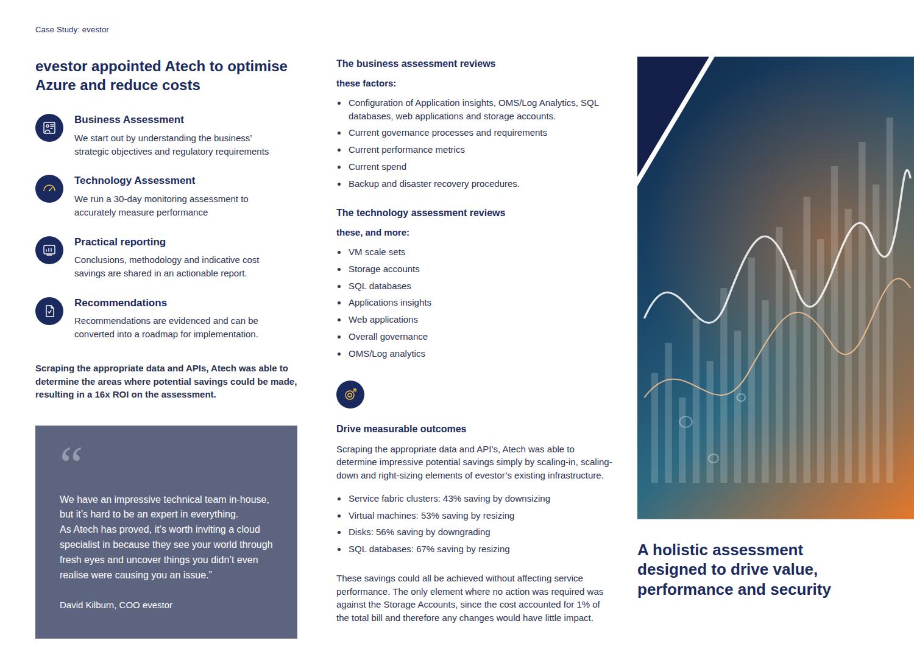Case Study: evestor
evestor appointed Atech to optimise Azure and reduce costs
Business Assessment
We start out by understanding the business’ strategic objectives and regulatory requirements
Technology Assessment
We run a 30-day monitoring assessment to accurately measure performance
Practical reporting
Conclusions, methodology and indicative cost savings are shared in an actionable report.
Recommendations
Recommendations are evidenced and can be converted into a roadmap for implementation.
Scraping the appropriate data and APIs, Atech was able to determine the areas where potential savings could be made, resulting in a 16x ROI on the assessment.
“
We have an impressive technical team in-house, but it’s hard to be an expert in everything.
As Atech has proved, it’s worth inviting a cloud specialist in because they see your world through fresh eyes and uncover things you didn’t even realise were causing you an issue.”
David Kilburn, COO evestor
The business assessment reviews
these factors:
Configuration of Application insights, OMS/Log Analytics, SQL databases, web applications and storage accounts.
Current governance processes and requirements
Current performance metrics
Current spend
Backup and disaster recovery procedures.
The technology assessment reviews
these, and more:
VM scale sets
Storage accounts
SQL databases
Applications insights
Web applications
Overall governance
OMS/Log analytics
Drive measurable outcomes
Scraping the appropriate data and API’s, Atech was able to determine impressive potential savings simply by scaling-in, scaling-down and right-sizing elements of evestor’s existing infrastructure.
Service fabric clusters: 43% saving by downsizing
Virtual machines: 53% saving by resizing
Disks: 56% saving by downgrading
SQL databases: 67% saving by resizing
These savings could all be achieved without affecting service performance. The only element where no action was required was against the Storage Accounts, since the cost accounted for 1% of the total bill and therefore any changes would have little impact.
A holistic assessment designed to drive value, performance and security